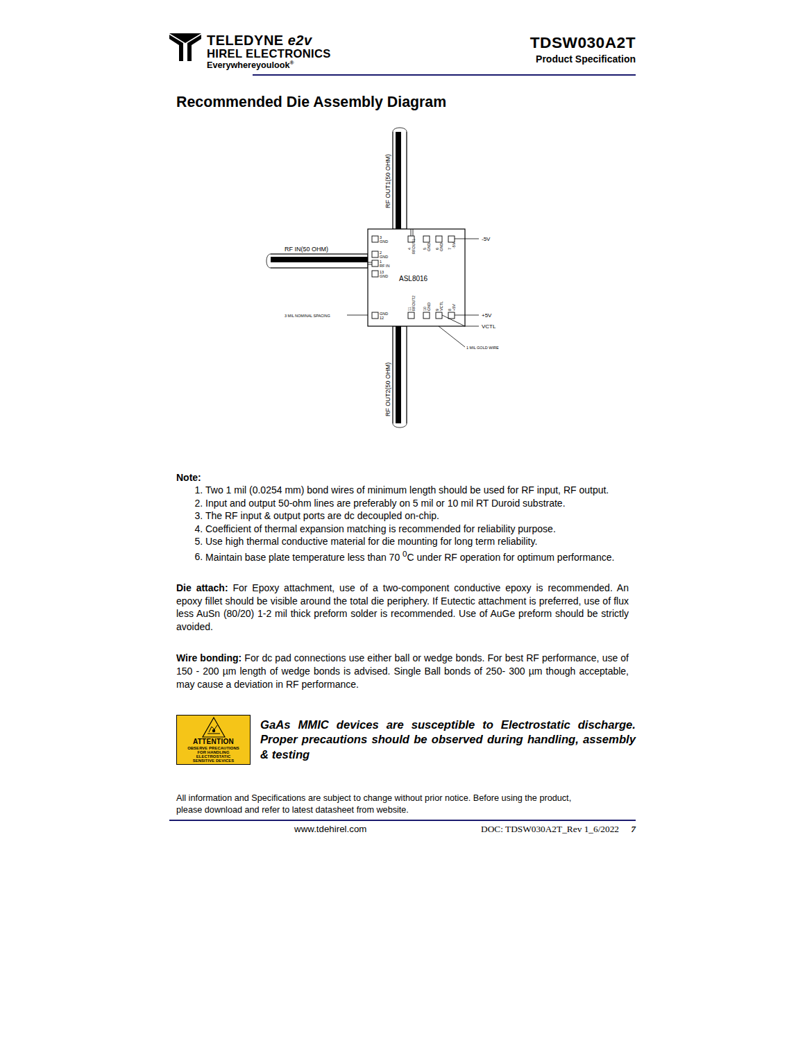TELEDYNE e2v
HIREL ELECTRONICS
Everywhereyoulook®
TDSW030A2T
Product Specification
Recommended Die Assembly Diagram
RF OUT1(50 OHM) RF IN(50 OHM) RF OUT2(50 OHM) ASL8016 3 GND 2 GND 1 RF IN 13 GND GND 12 4 RFOUT1 5 GND 6 GND 7 -5V 11 RFOUT2 10 GND 9 VCTL 8 +5V -5V +5V VCTL 1 MIL GOLD WIRE 3 MIL NOMINAL SPACING
Note:
Two 1 mil (0.0254 mm) bond wires of minimum length should be used for RF input, RF output.
Input and output 50-ohm lines are preferably on 5 mil or 10 mil RT Duroid substrate.
The RF input & output ports are dc decoupled on-chip.
Coefficient of thermal expansion matching is recommended for reliability purpose.
Use high thermal conductive material for die mounting for long term reliability.
Maintain base plate temperature less than 70 0C under RF operation for optimum performance.
Die attach: For Epoxy attachment, use of a two-component conductive epoxy is recommended. An epoxy fillet should be visible around the total die periphery. If Eutectic attachment is preferred, use of flux less AuSn (80/20) 1-2 mil thick preform solder is recommended. Use of AuGe preform should be strictly avoided.
Wire bonding: For dc pad connections use either ball or wedge bonds. For best RF performance, use of 150 - 200 µm length of wedge bonds is advised. Single Ball bonds of 250- 300 µm though acceptable, may cause a deviation in RF performance.
ATTENTION
OBSERVE PRECAUTIONS
FOR HANDLING
ELECTROSTATIC
SENSITIVE DEVICES
GaAs MMIC devices are susceptible to Electrostatic discharge. Proper precautions should be observed during handling, assembly & testing
All information and Specifications are subject to change without prior notice. Before using the product,
please download and refer to latest datasheet from website.
www.tdehirel.com
DOC: TDSW030A2T_Rev 1_6/2022 7